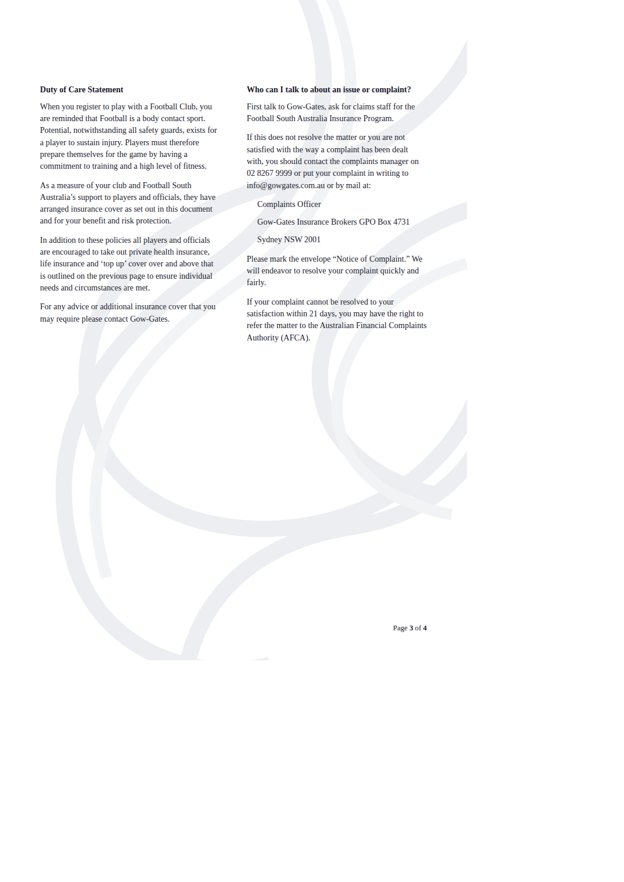Duty of Care Statement
When you register to play with a Football Club, you are reminded that Football is a body contact sport. Potential, notwithstanding all safety guards, exists for a player to sustain injury. Players must therefore prepare themselves for the game by having a commitment to training and a high level of fitness.
As a measure of your club and Football South Australia’s support to players and officials, they have arranged insurance cover as set out in this document and for your benefit and risk protection.
In addition to these policies all players and officials are encouraged to take out private health insurance, life insurance and ‘top up’ cover over and above that is outlined on the previous page to ensure individual needs and circumstances are met.
For any advice or additional insurance cover that you may require please contact Gow-Gates.
Who can I talk to about an issue or complaint?
First talk to Gow-Gates, ask for claims staff for the Football South Australia Insurance Program.
If this does not resolve the matter or you are not satisfied with the way a complaint has been dealt with, you should contact the complaints manager on 02 8267 9999 or put your complaint in writing to info@gowgates.com.au or by mail at:
Complaints Officer
Gow-Gates Insurance Brokers GPO Box 4731
Sydney NSW 2001
Please mark the envelope “Notice of Complaint.” We will endeavor to resolve your complaint quickly and fairly.
If your complaint cannot be resolved to your satisfaction within 21 days, you may have the right to refer the matter to the Australian Financial Complaints Authority (AFCA).
Page 3 of 4